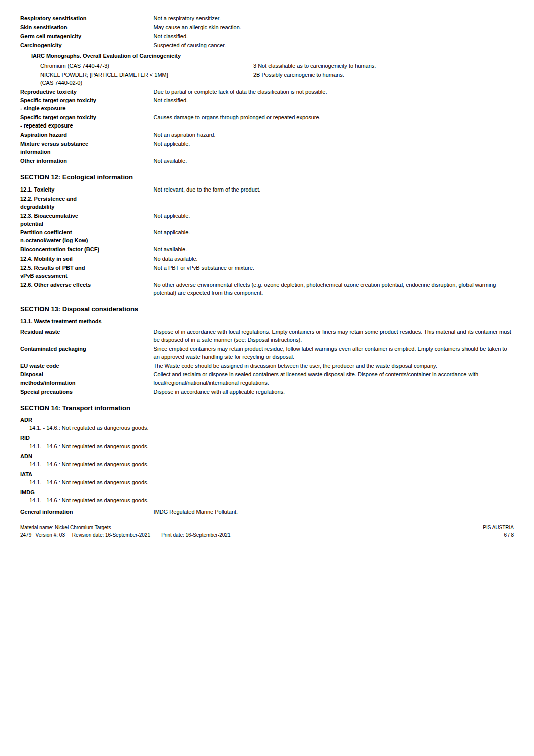| Respiratory sensitisation | Not a respiratory sensitizer. |
| Skin sensitisation | May cause an allergic skin reaction. |
| Germ cell mutagenicity | Not classified. |
| Carcinogenicity | Suspected of causing cancer. |
IARC Monographs. Overall Evaluation of Carcinogenicity
| Chromium (CAS 7440-47-3) | 3 Not classifiable as to carcinogenicity to humans. |
| NICKEL POWDER; [PARTICLE DIAMETER < 1MM] (CAS 7440-02-0) | 2B Possibly carcinogenic to humans. |
| Reproductive toxicity | Due to partial or complete lack of data the classification is not possible. |
| Specific target organ toxicity - single exposure | Not classified. |
| Specific target organ toxicity - repeated exposure | Causes damage to organs through prolonged or repeated exposure. |
| Aspiration hazard | Not an aspiration hazard. |
| Mixture versus substance information | Not applicable. |
| Other information | Not available. |
SECTION 12: Ecological information
| 12.1. Toxicity | Not relevant, due to the form of the product. |
| 12.2. Persistence and degradability | |
| 12.3. Bioaccumulative potential | Not applicable. |
| Partition coefficient n-octanol/water (log Kow) | Not applicable. |
| Bioconcentration factor (BCF) | Not available. |
| 12.4. Mobility in soil | No data available. |
| 12.5. Results of PBT and vPvB assessment | Not a PBT or vPvB substance or mixture. |
| 12.6. Other adverse effects | No other adverse environmental effects (e.g. ozone depletion, photochemical ozone creation potential, endocrine disruption, global warming potential) are expected from this component. |
SECTION 13: Disposal considerations
13.1. Waste treatment methods
| Residual waste | Dispose of in accordance with local regulations. Empty containers or liners may retain some product residues. This material and its container must be disposed of in a safe manner (see: Disposal instructions). |
| Contaminated packaging | Since emptied containers may retain product residue, follow label warnings even after container is emptied. Empty containers should be taken to an approved waste handling site for recycling or disposal. |
| EU waste code | The Waste code should be assigned in discussion between the user, the producer and the waste disposal company. |
| Disposal methods/information | Collect and reclaim or dispose in sealed containers at licensed waste disposal site. Dispose of contents/container in accordance with local/regional/national/international regulations. |
| Special precautions | Dispose in accordance with all applicable regulations. |
SECTION 14: Transport information
ADR
14.1. - 14.6.: Not regulated as dangerous goods.
RID
14.1. - 14.6.: Not regulated as dangerous goods.
ADN
14.1. - 14.6.: Not regulated as dangerous goods.
IATA
14.1. - 14.6.: Not regulated as dangerous goods.
IMDG
14.1. - 14.6.: Not regulated as dangerous goods.
| General information | IMDG Regulated Marine Pollutant. |
Material name: Nickel Chromium Targets
2479 Version #: 03 Revision date: 16-September-2021 Print date: 16-September-2021
PIS AUSTRIA
6 / 8